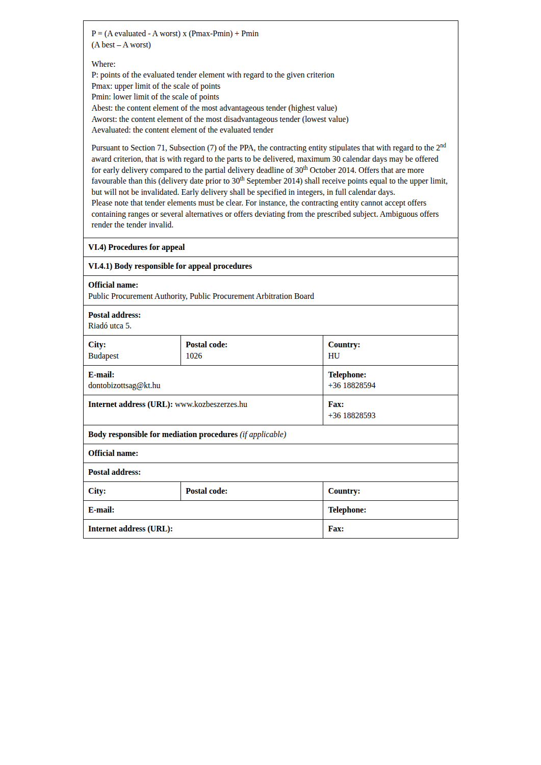P = (A evaluated - A worst) x (Pmax-Pmin) + Pmin (A best – A worst)
Where:
P: points of the evaluated tender element with regard to the given criterion
Pmax: upper limit of the scale of points
Pmin: lower limit of the scale of points
Abest: the content element of the most advantageous tender (highest value)
Aworst: the content element of the most disadvantageous tender (lowest value)
Aevaluated: the content element of the evaluated tender
Pursuant to Section 71, Subsection (7) of the PPA, the contracting entity stipulates that with regard to the 2nd award criterion, that is with regard to the parts to be delivered, maximum 30 calendar days may be offered for early delivery compared to the partial delivery deadline of 30th October 2014. Offers that are more favourable than this (delivery date prior to 30th September 2014) shall receive points equal to the upper limit, but will not be invalidated. Early delivery shall be specified in integers, in full calendar days.
Please note that tender elements must be clear. For instance, the contracting entity cannot accept offers containing ranges or several alternatives or offers deviating from the prescribed subject. Ambiguous offers render the tender invalid.
| VI.4) Procedures for appeal |
| VI.4.1) Body responsible for appeal procedures |
| Official name: Public Procurement Authority, Public Procurement Arbitration Board |
| Postal address: Riadó utca 5. |
| City: Budapest | Postal code: 1026 | Country: HU |
| E-mail: dontobizottsag@kt.hu | Telephone: +36 18828594 |
| Internet address (URL): www.kozbeszerzes.hu | Fax: +36 18828593 |
| Body responsible for mediation procedures (if applicable) |
| Official name: |
| Postal address: |
| City: | Postal code: | Country: |
| E-mail: | Telephone: |
| Internet address (URL): | Fax: |